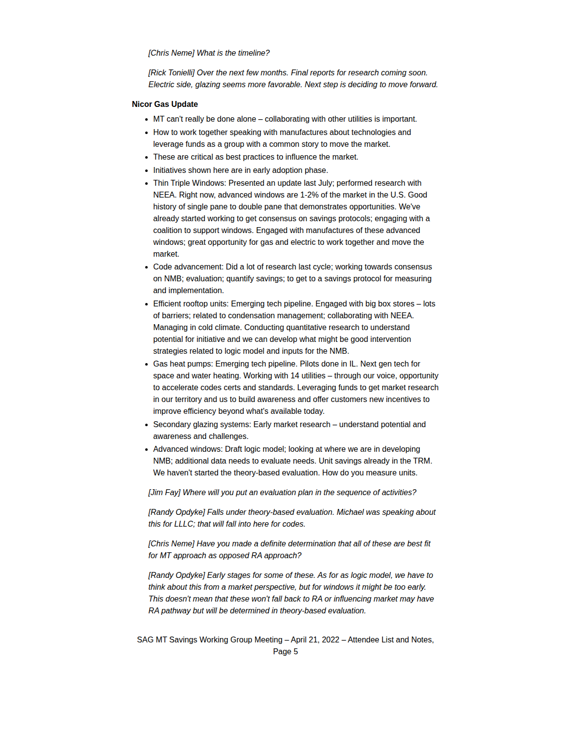[Chris Neme] What is the timeline?
[Rick Tonielli] Over the next few months. Final reports for research coming soon. Electric side, glazing seems more favorable. Next step is deciding to move forward.
Nicor Gas Update
MT can't really be done alone – collaborating with other utilities is important.
How to work together speaking with manufactures about technologies and leverage funds as a group with a common story to move the market.
These are critical as best practices to influence the market.
Initiatives shown here are in early adoption phase.
Thin Triple Windows: Presented an update last July; performed research with NEEA. Right now, advanced windows are 1-2% of the market in the U.S. Good history of single pane to double pane that demonstrates opportunities. We've already started working to get consensus on savings protocols; engaging with a coalition to support windows. Engaged with manufactures of these advanced windows; great opportunity for gas and electric to work together and move the market.
Code advancement: Did a lot of research last cycle; working towards consensus on NMB; evaluation; quantify savings; to get to a savings protocol for measuring and implementation.
Efficient rooftop units: Emerging tech pipeline. Engaged with big box stores – lots of barriers; related to condensation management; collaborating with NEEA. Managing in cold climate. Conducting quantitative research to understand potential for initiative and we can develop what might be good intervention strategies related to logic model and inputs for the NMB.
Gas heat pumps: Emerging tech pipeline. Pilots done in IL. Next gen tech for space and water heating. Working with 14 utilities – through our voice, opportunity to accelerate codes certs and standards. Leveraging funds to get market research in our territory and us to build awareness and offer customers new incentives to improve efficiency beyond what's available today.
Secondary glazing systems: Early market research – understand potential and awareness and challenges.
Advanced windows: Draft logic model; looking at where we are in developing NMB; additional data needs to evaluate needs. Unit savings already in the TRM. We haven't started the theory-based evaluation. How do you measure units.
[Jim Fay] Where will you put an evaluation plan in the sequence of activities?
[Randy Opdyke] Falls under theory-based evaluation. Michael was speaking about this for LLLC; that will fall into here for codes.
[Chris Neme] Have you made a definite determination that all of these are best fit for MT approach as opposed RA approach?
[Randy Opdyke] Early stages for some of these. As for as logic model, we have to think about this from a market perspective, but for windows it might be too early. This doesn't mean that these won't fall back to RA or influencing market may have RA pathway but will be determined in theory-based evaluation.
SAG MT Savings Working Group Meeting – April 21, 2022 – Attendee List and Notes, Page 5